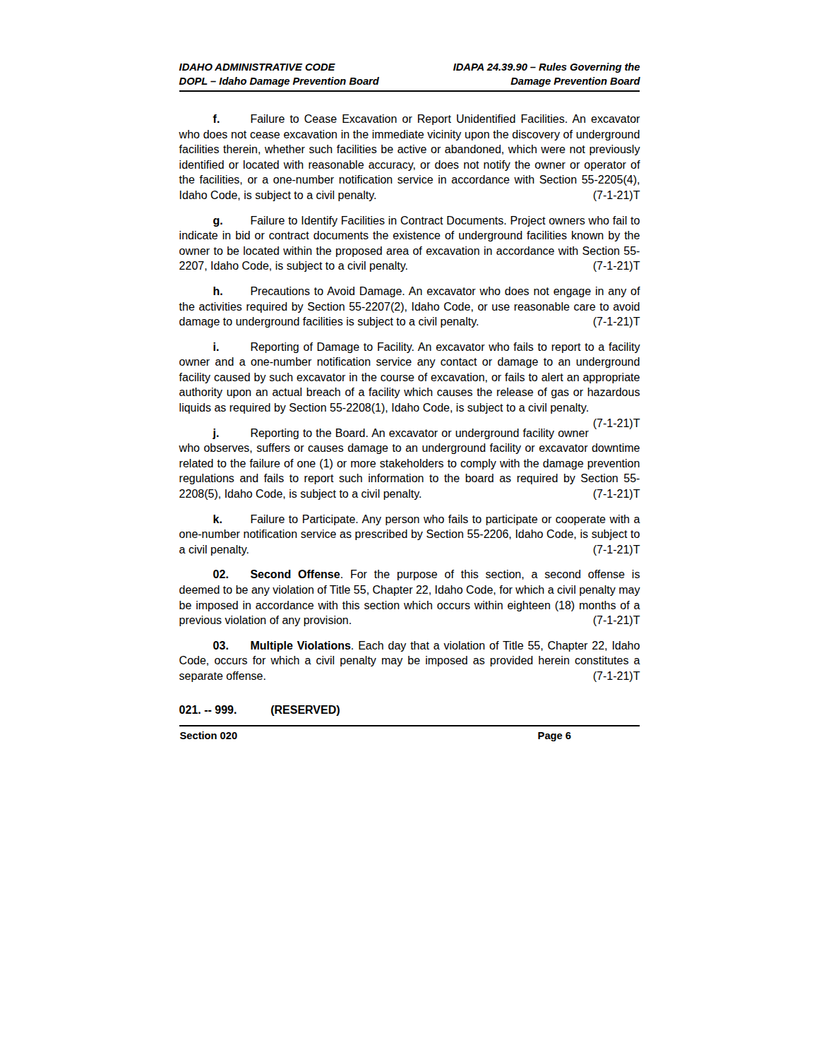| IDAHO ADMINISTRATIVE CODE DOPL – Idaho Damage Prevention Board | IDAPA 24.39.90 – Rules Governing the Damage Prevention Board |
f. Failure to Cease Excavation or Report Unidentified Facilities. An excavator who does not cease excavation in the immediate vicinity upon the discovery of underground facilities therein, whether such facilities be active or abandoned, which were not previously identified or located with reasonable accuracy, or does not notify the owner or operator of the facilities, or a one-number notification service in accordance with Section 55-2205(4), Idaho Code, is subject to a civil penalty.(7-1-21)T
g. Failure to Identify Facilities in Contract Documents. Project owners who fail to indicate in bid or contract documents the existence of underground facilities known by the owner to be located within the proposed area of excavation in accordance with Section 55-2207, Idaho Code, is subject to a civil penalty.(7-1-21)T
h. Precautions to Avoid Damage. An excavator who does not engage in any of the activities required by Section 55-2207(2), Idaho Code, or use reasonable care to avoid damage to underground facilities is subject to a civil penalty.(7-1-21)T
i. Reporting of Damage to Facility. An excavator who fails to report to a facility owner and a one-number notification service any contact or damage to an underground facility caused by such excavator in the course of excavation, or fails to alert an appropriate authority upon an actual breach of a facility which causes the release of gas or hazardous liquids as required by Section 55-2208(1), Idaho Code, is subject to a civil penalty.(7-1-21)T
j. Reporting to the Board. An excavator or underground facility owner who observes, suffers or causes damage to an underground facility or excavator downtime related to the failure of one (1) or more stakeholders to comply with the damage prevention regulations and fails to report such information to the board as required by Section 55-2208(5), Idaho Code, is subject to a civil penalty.(7-1-21)T
k. Failure to Participate. Any person who fails to participate or cooperate with a one-number notification service as prescribed by Section 55-2206, Idaho Code, is subject to a civil penalty.(7-1-21)T
02. Second Offense. For the purpose of this section, a second offense is deemed to be any violation of Title 55, Chapter 22, Idaho Code, for which a civil penalty may be imposed in accordance with this section which occurs within eighteen (18) months of a previous violation of any provision.(7-1-21)T
03. Multiple Violations. Each day that a violation of Title 55, Chapter 22, Idaho Code, occurs for which a civil penalty may be imposed as provided herein constitutes a separate offense.(7-1-21)T
021. -- 999.(RESERVED)
| Section 020 | Page 6 |